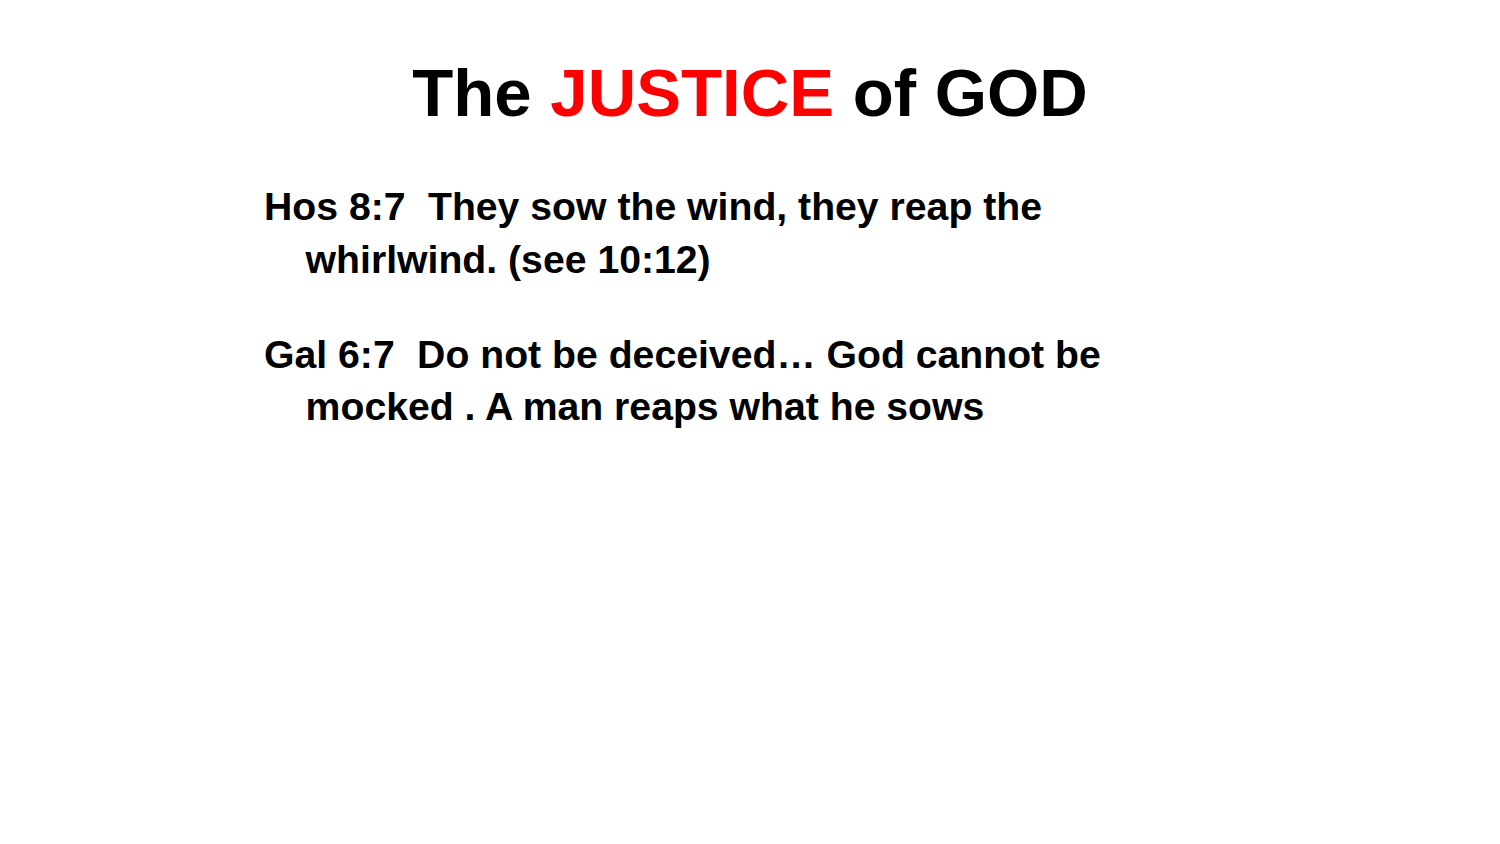The JUSTICE of GOD
Hos 8:7 They sow the wind, they reap the whirlwind. (see 10:12)
Gal 6:7 Do not be deceived… God cannot be mocked . A man reaps what he sows